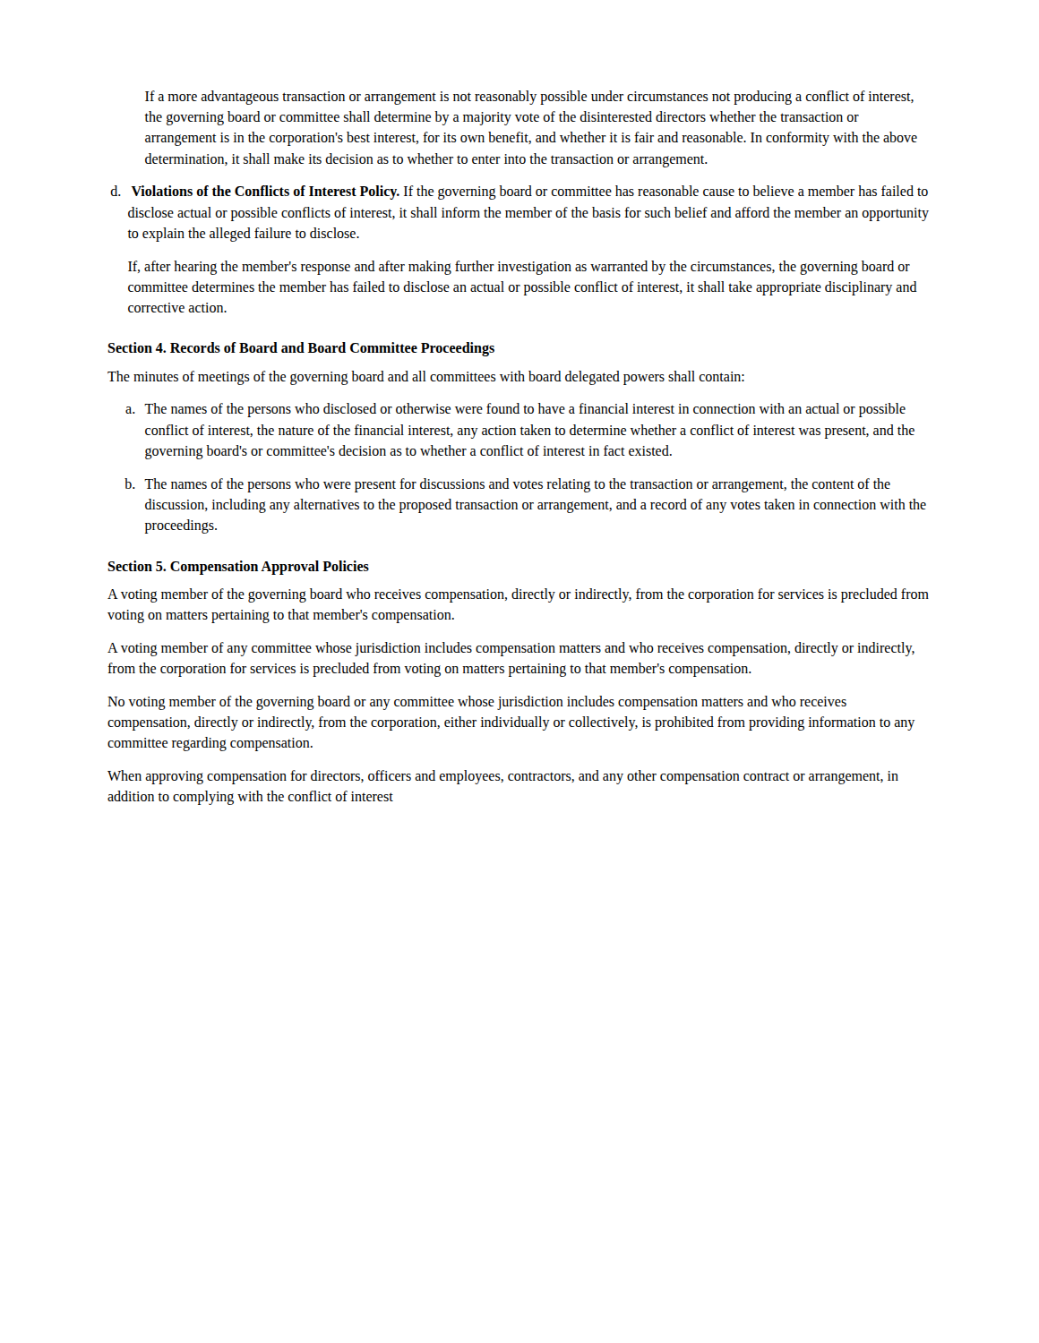If a more advantageous transaction or arrangement is not reasonably possible under circumstances not producing a conflict of interest, the governing board or committee shall determine by a majority vote of the disinterested directors whether the transaction or arrangement is in the corporation's best interest, for its own benefit, and whether it is fair and reasonable. In conformity with the above determination, it shall make its decision as to whether to enter into the transaction or arrangement.
d. Violations of the Conflicts of Interest Policy. If the governing board or committee has reasonable cause to believe a member has failed to disclose actual or possible conflicts of interest, it shall inform the member of the basis for such belief and afford the member an opportunity to explain the alleged failure to disclose.
If, after hearing the member's response and after making further investigation as warranted by the circumstances, the governing board or committee determines the member has failed to disclose an actual or possible conflict of interest, it shall take appropriate disciplinary and corrective action.
Section 4. Records of Board and Board Committee Proceedings
The minutes of meetings of the governing board and all committees with board delegated powers shall contain:
The names of the persons who disclosed or otherwise were found to have a financial interest in connection with an actual or possible conflict of interest, the nature of the financial interest, any action taken to determine whether a conflict of interest was present, and the governing board's or committee's decision as to whether a conflict of interest in fact existed.
The names of the persons who were present for discussions and votes relating to the transaction or arrangement, the content of the discussion, including any alternatives to the proposed transaction or arrangement, and a record of any votes taken in connection with the proceedings.
Section 5. Compensation Approval Policies
A voting member of the governing board who receives compensation, directly or indirectly, from the corporation for services is precluded from voting on matters pertaining to that member's compensation.
A voting member of any committee whose jurisdiction includes compensation matters and who receives compensation, directly or indirectly, from the corporation for services is precluded from voting on matters pertaining to that member's compensation.
No voting member of the governing board or any committee whose jurisdiction includes compensation matters and who receives compensation, directly or indirectly, from the corporation, either individually or collectively, is prohibited from providing information to any committee regarding compensation.
When approving compensation for directors, officers and employees, contractors, and any other compensation contract or arrangement, in addition to complying with the conflict of interest